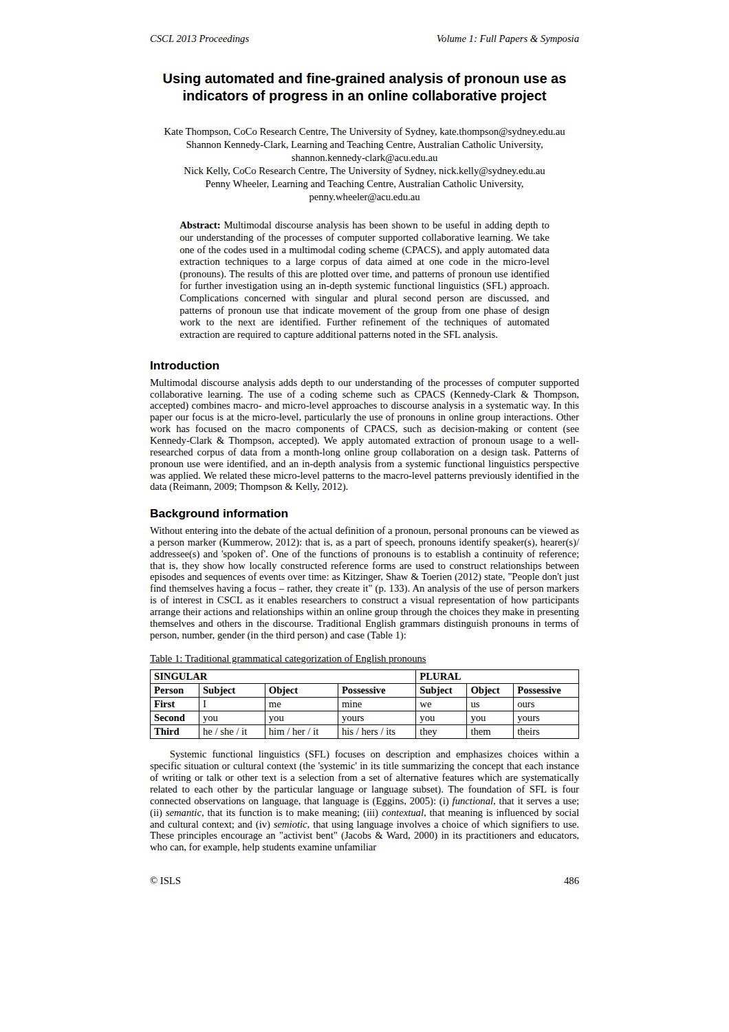CSCL 2013 Proceedings
Volume 1: Full Papers & Symposia
Using automated and fine-grained analysis of pronoun use as indicators of progress in an online collaborative project
Kate Thompson, CoCo Research Centre, The University of Sydney, kate.thompson@sydney.edu.au
Shannon Kennedy-Clark, Learning and Teaching Centre, Australian Catholic University, shannon.kennedy-clark@acu.edu.au
Nick Kelly, CoCo Research Centre, The University of Sydney, nick.kelly@sydney.edu.au
Penny Wheeler, Learning and Teaching Centre, Australian Catholic University, penny.wheeler@acu.edu.au
Abstract: Multimodal discourse analysis has been shown to be useful in adding depth to our understanding of the processes of computer supported collaborative learning. We take one of the codes used in a multimodal coding scheme (CPACS), and apply automated data extraction techniques to a large corpus of data aimed at one code in the micro-level (pronouns). The results of this are plotted over time, and patterns of pronoun use identified for further investigation using an in-depth systemic functional linguistics (SFL) approach. Complications concerned with singular and plural second person are discussed, and patterns of pronoun use that indicate movement of the group from one phase of design work to the next are identified. Further refinement of the techniques of automated extraction are required to capture additional patterns noted in the SFL analysis.
Introduction
Multimodal discourse analysis adds depth to our understanding of the processes of computer supported collaborative learning. The use of a coding scheme such as CPACS (Kennedy-Clark & Thompson, accepted) combines macro- and micro-level approaches to discourse analysis in a systematic way. In this paper our focus is at the micro-level, particularly the use of pronouns in online group interactions. Other work has focused on the macro components of CPACS, such as decision-making or content (see Kennedy-Clark & Thompson, accepted). We apply automated extraction of pronoun usage to a well-researched corpus of data from a month-long online group collaboration on a design task. Patterns of pronoun use were identified, and an in-depth analysis from a systemic functional linguistics perspective was applied. We related these micro-level patterns to the macro-level patterns previously identified in the data (Reimann, 2009; Thompson & Kelly, 2012).
Background information
Without entering into the debate of the actual definition of a pronoun, personal pronouns can be viewed as a person marker (Kummerow, 2012): that is, as a part of speech, pronouns identify speaker(s), hearer(s)/ addressee(s) and 'spoken of'. One of the functions of pronouns is to establish a continuity of reference; that is, they show how locally constructed reference forms are used to construct relationships between episodes and sequences of events over time: as Kitzinger, Shaw & Toerien (2012) state, "People don't just find themselves having a focus – rather, they create it" (p. 133). An analysis of the use of person markers is of interest in CSCL as it enables researchers to construct a visual representation of how participants arrange their actions and relationships within an online group through the choices they make in presenting themselves and others in the discourse. Traditional English grammars distinguish pronouns in terms of person, number, gender (in the third person) and case (Table 1):
Table 1: Traditional grammatical categorization of English pronouns
| SINGULAR | PLURAL |
| Person | Subject | Object | Possessive | Subject | Object | Possessive |
| First | I | me | mine | we | us | ours |
| Second | you | you | yours | you | you | yours |
| Third | he / she / it | him / her / it | his / hers / its | they | them | theirs |
Systemic functional linguistics (SFL) focuses on description and emphasizes choices within a specific situation or cultural context (the 'systemic' in its title summarizing the concept that each instance of writing or talk or other text is a selection from a set of alternative features which are systematically related to each other by the particular language or language subset). The foundation of SFL is four connected observations on language, that language is (Eggins, 2005): (i) functional, that it serves a use; (ii) semantic, that its function is to make meaning; (iii) contextual, that meaning is influenced by social and cultural context; and (iv) semiotic, that using language involves a choice of which signifiers to use. These principles encourage an "activist bent" (Jacobs & Ward, 2000) in its practitioners and educators, who can, for example, help students examine unfamiliar
© ISLS
486